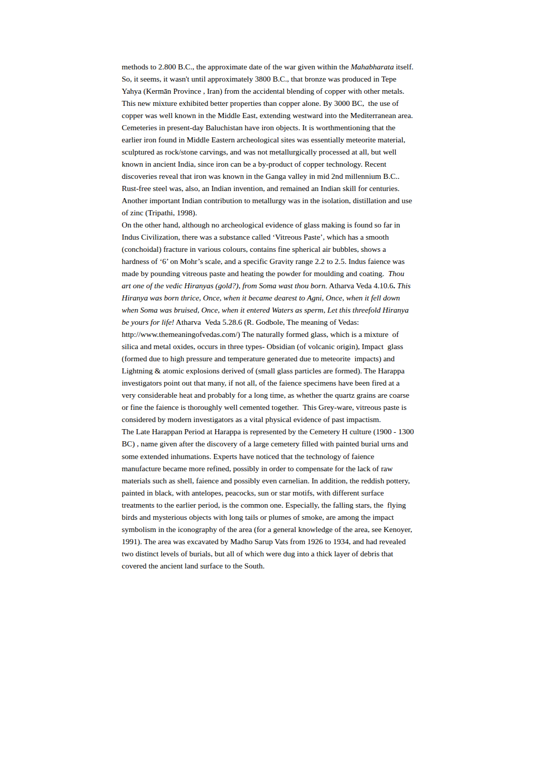methods to 2.800 B.C., the approximate date of the war given within the Mahabharata itself. So, it seems, it wasn't until approximately 3800 B.C., that bronze was produced in Tepe Yahya (Kermān Province , Iran) from the accidental blending of copper with other metals. This new mixture exhibited better properties than copper alone. By 3000 BC, the use of copper was well known in the Middle East, extending westward into the Mediterranean area.
Cemeteries in present-day Baluchistan have iron objects. It is worthmentioning that the earlier iron found in Middle Eastern archeological sites was essentially meteorite material, sculptured as rock/stone carvings, and was not metallurgically processed at all, but well known in ancient India, since iron can be a by-product of copper technology. Recent discoveries reveal that iron was known in the Ganga valley in mid 2nd millennium B.C.. Rust-free steel was, also, an Indian invention, and remained an Indian skill for centuries. Another important Indian contribution to metallurgy was in the isolation, distillation and use of zinc (Tripathi, 1998).
On the other hand, although no archeological evidence of glass making is found so far in Indus Civilization, there was a substance called ‘Vitreous Paste’, which has a smooth (conchoidal) fracture in various colours, contains fine spherical air bubbles, shows a hardness of ‘6’ on Mohr’s scale, and a specific Gravity range 2.2 to 2.5. Indus faience was made by pounding vitreous paste and heating the powder for moulding and coating. Thou art one of the vedic Hiranyas (gold?), from Soma wast thou born. Atharva Veda 4.10.6. This Hiranya was born thrice, Once, when it became dearest to Agni, Once, when it fell down when Soma was bruised, Once, when it entered Waters as sperm, Let this threefold Hiranya be yours for life! Atharva Veda 5.28.6 (R. Godbole, The meaning of Vedas: http://www.themeaningofvedas.com/) The naturally formed glass, which is a mixture of silica and metal oxides, occurs in three types- Obsidian (of volcanic origin), Impact glass (formed due to high pressure and temperature generated due to meteorite impacts) and Lightning & atomic explosions derived of (small glass particles are formed). The Harappa investigators point out that many, if not all, of the faience specimens have been fired at a very considerable heat and probably for a long time, as whether the quartz grains are coarse or fine the faience is thoroughly well cemented together. This Grey-ware, vitreous paste is considered by modern investigators as a vital physical evidence of past impactism.
The Late Harappan Period at Harappa is represented by the Cemetery H culture (1900 - 1300 BC) , name given after the discovery of a large cemetery filled with painted burial urns and some extended inhumations. Experts have noticed that the technology of faience manufacture became more refined, possibly in order to compensate for the lack of raw materials such as shell, faience and possibly even carnelian. In addition, the reddish pottery, painted in black, with antelopes, peacocks, sun or star motifs, with different surface treatments to the earlier period, is the common one. Especially, the falling stars, the flying birds and mysterious objects with long tails or plumes of smoke, are among the impact symbolism in the iconography of the area (for a general knowledge of the area, see Kenoyer, 1991). The area was excavated by Madho Sarup Vats from 1926 to 1934, and had revealed two distinct levels of burials, but all of which were dug into a thick layer of debris that covered the ancient land surface to the South.